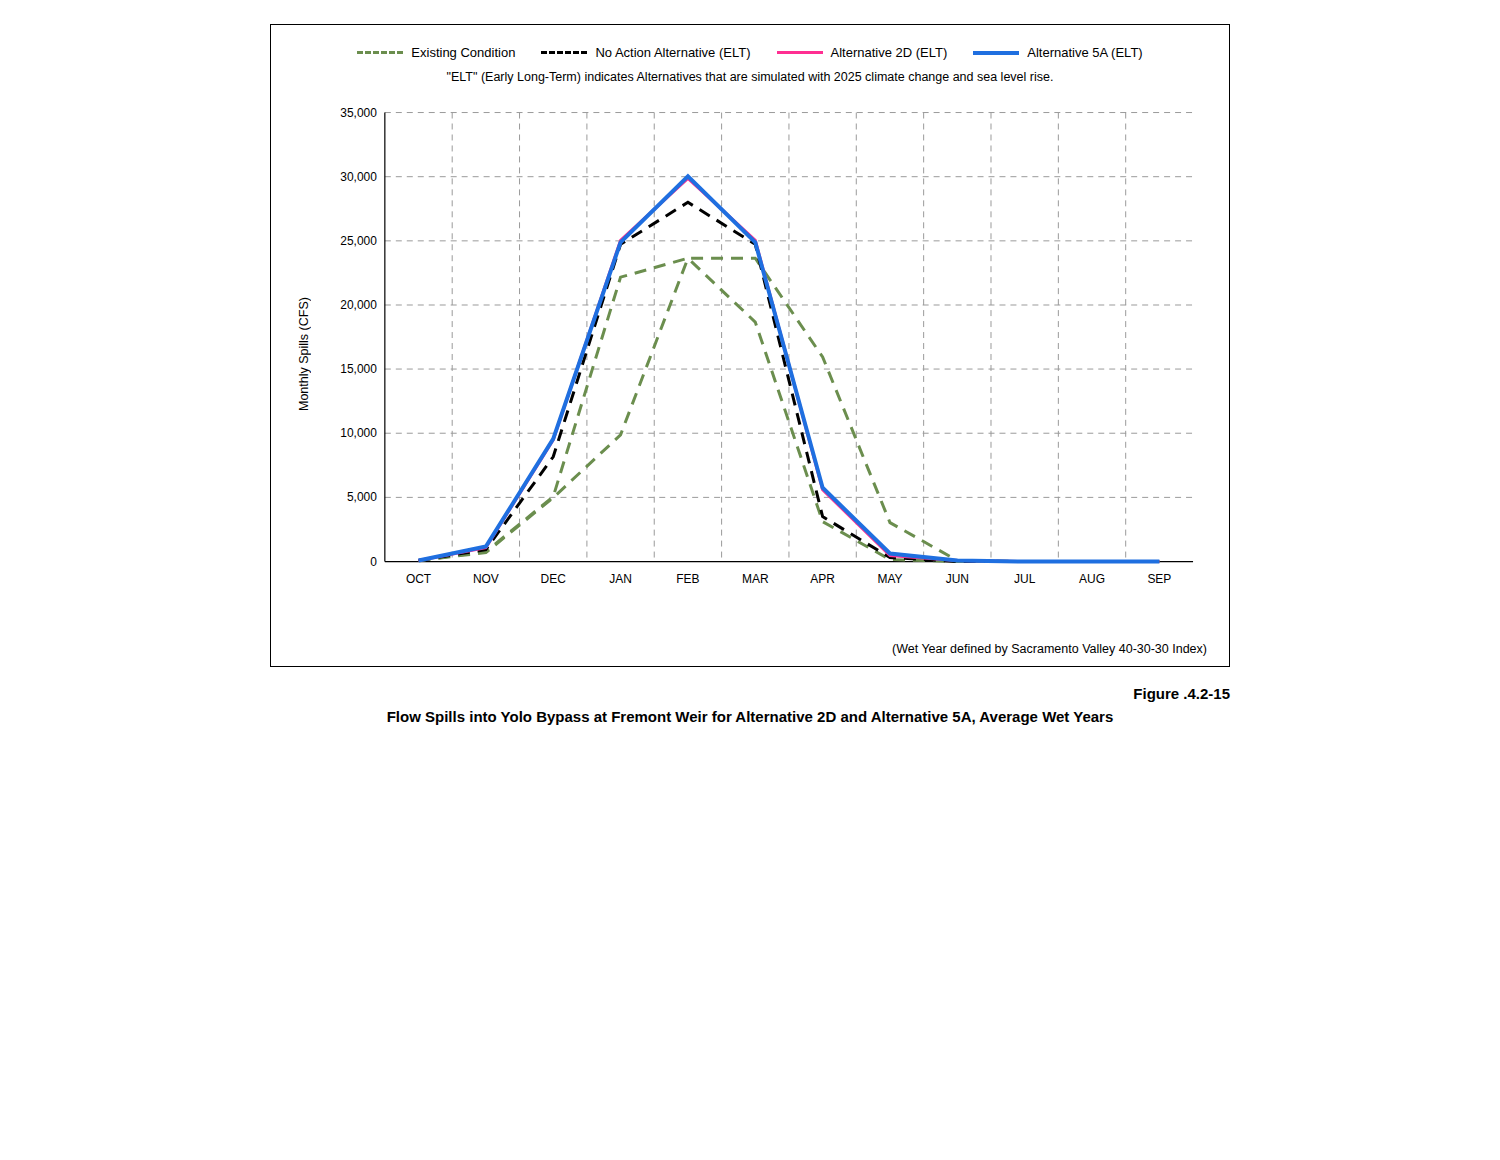Existing Condition
No Action Alternative (ELT)
Alternative 2D (ELT)
Alternative 5A (ELT)
"ELT" (Early Long-Term) indicates Alternatives that are simulated with 2025 climate change and sea level rise.
Monthly Spills (CFS)
35,000 30,000 25,000 20,000 15,000 10,000 5,000 0 OCT NOV DEC JAN FEB MAR APR MAY JUN JUL AUG SEP
(Wet Year defined by Sacramento Valley 40-30-30 Index)
Figure .4.2-15
Flow Spills into Yolo Bypass at Fremont Weir for Alternative 2D and Alternative 5A, Average Wet Years